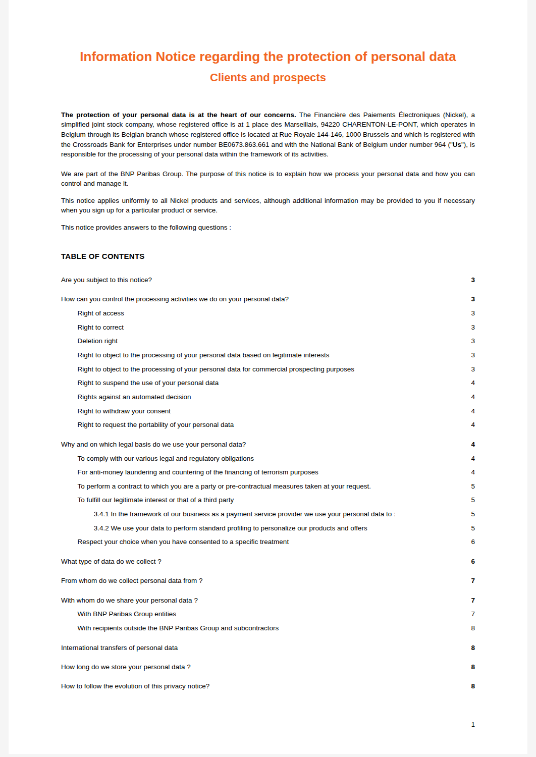Information Notice regarding the protection of personal data
Clients and prospects
The protection of your personal data is at the heart of our concerns. The Financière des Paiements Électroniques (Nickel), a simplified joint stock company, whose registered office is at 1 place des Marseillais, 94220 CHARENTON-LE-PONT, which operates in Belgium through its Belgian branch whose registered office is located at Rue Royale 144-146, 1000 Brussels and which is registered with the Crossroads Bank for Enterprises under number BE0673.863.661 and with the National Bank of Belgium under number 964 ("Us"), is responsible for the processing of your personal data within the framework of its activities.
We are part of the BNP Paribas Group. The purpose of this notice is to explain how we process your personal data and how you can control and manage it.
This notice applies uniformly to all Nickel products and services, although additional information may be provided to you if necessary when you sign up for a particular product or service.
This notice provides answers to the following questions :
TABLE OF CONTENTS
| Are you subject to this notice? | 3 |
| How can you control the processing activities we do on your personal data? | 3 |
| Right of access | 3 |
| Right to correct | 3 |
| Deletion right | 3 |
| Right to object to the processing of your personal data based on legitimate interests | 3 |
| Right to object to the processing of your personal data for commercial prospecting purposes | 3 |
| Right to suspend the use of your personal data | 4 |
| Rights against an automated decision | 4 |
| Right to withdraw your consent | 4 |
| Right to request the portability of your personal data | 4 |
| Why and on which legal basis do we use your personal data? | 4 |
| To comply with our various legal and regulatory obligations | 4 |
| For anti-money laundering and countering of the financing of terrorism purposes | 4 |
| To perform a contract to which you are a party or pre-contractual measures taken at your request. | 5 |
| To fulfill our legitimate interest or that of a third party | 5 |
| 3.4.1 In the framework of our business as a payment service provider we use your personal data to : | 5 |
| 3.4.2 We use your data to perform standard profiling to personalize our products and offers | 5 |
| Respect your choice when you have consented to a specific treatment | 6 |
| What type of data do we collect ? | 6 |
| From whom do we collect personal data from ? | 7 |
| With whom do we share your personal data ? | 7 |
| With BNP Paribas Group entities | 7 |
| With recipients outside the BNP Paribas Group and subcontractors | 8 |
| International transfers of personal data | 8 |
| How long do we store your personal data ? | 8 |
| How to follow the evolution of this privacy notice? | 8 |
1